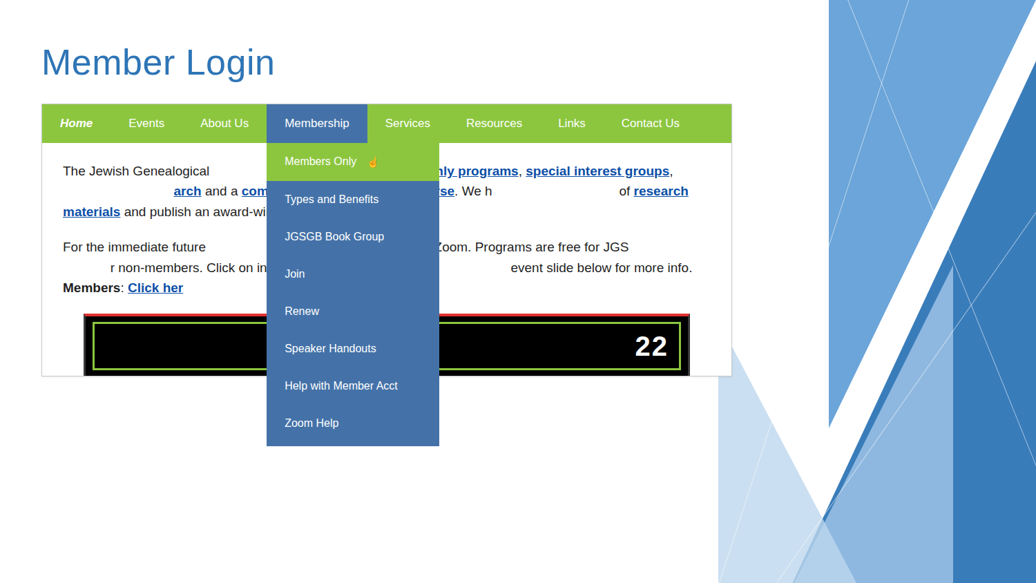Member Login
Home Events About Us
Membership
Members Only ☝ Types and Benefits JGSGB Book Group Join Renew Speaker Handouts Help with Member Acct Zoom Help
Services Resources Links Contact Us
The Jewish Genealogical Society of Greater Boston offers monthly programs, special interest groups, help with your research arch and a comprehensive beginner’s course. We have a large collection of research materials and publish an award-winning newsletter.
For the immediate future, all our programs will be presented via Zoom. Programs are free for JGSGB members, $5.00 for non-members. Click on individual programs under Events or on the event slide below for more info. Members: Click her e for free program link s.
22